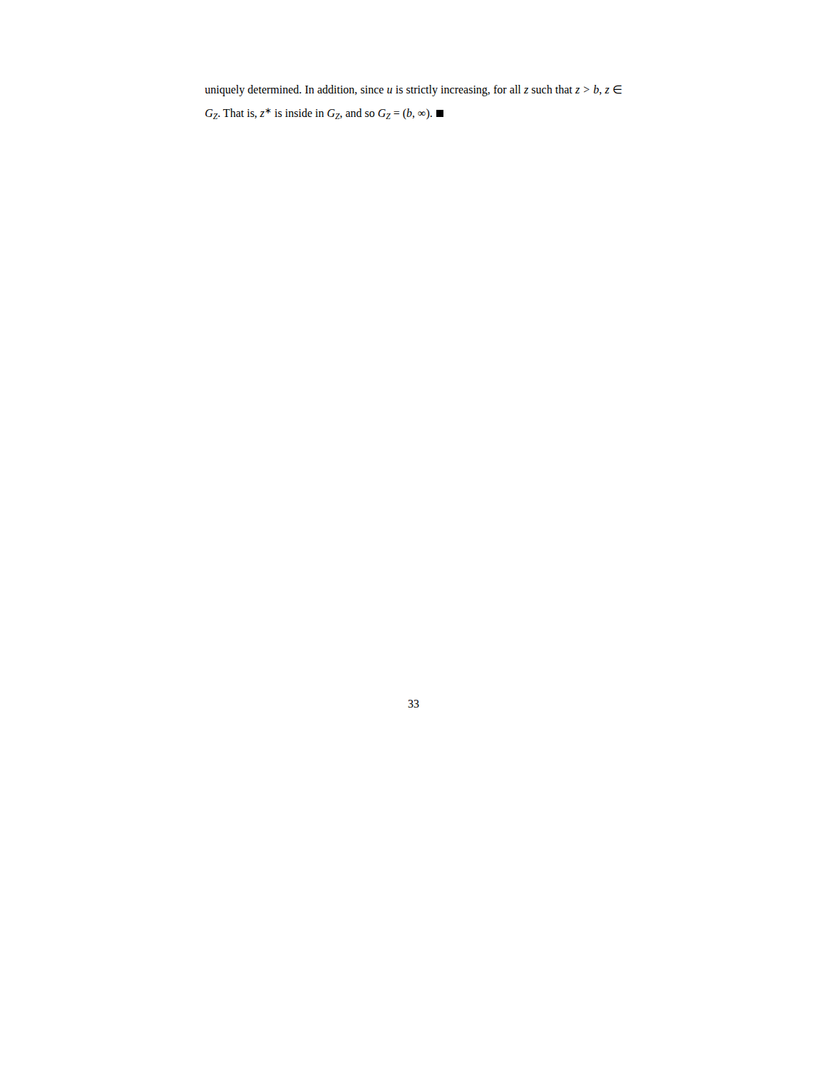uniquely determined. In addition, since u is strictly increasing, for all z such that z > b, z ∈ GZ. That is, z∗ is inside in GZ, and so GZ = (b, ∞).
33